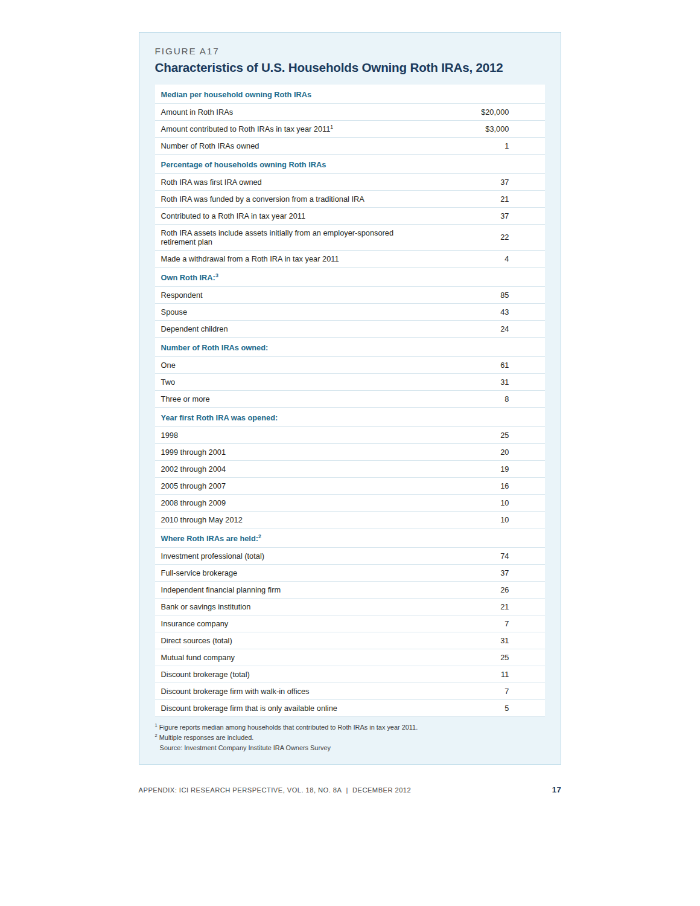FIGURE A17
Characteristics of U.S. Households Owning Roth IRAs, 2012
| Median per household owning Roth IRAs | |
| Amount in Roth IRAs | $20,000 |
| Amount contributed to Roth IRAs in tax year 2011 1 | $3,000 |
| Number of Roth IRAs owned | 1 |
| Percentage of households owning Roth IRAs | |
| Roth IRA was first IRA owned | 37 |
| Roth IRA was funded by a conversion from a traditional IRA | 21 |
| Contributed to a Roth IRA in tax year 2011 | 37 |
| Roth IRA assets include assets initially from an employer-sponsored retirement plan | 22 |
| Made a withdrawal from a Roth IRA in tax year 2011 | 4 |
| Own Roth IRA: 3 | |
| Respondent | 85 |
| Spouse | 43 |
| Dependent children | 24 |
| Number of Roth IRAs owned: | |
| One | 61 |
| Two | 31 |
| Three or more | 8 |
| Year first Roth IRA was opened: | |
| 1998 | 25 |
| 1999 through 2001 | 20 |
| 2002 through 2004 | 19 |
| 2005 through 2007 | 16 |
| 2008 through 2009 | 10 |
| 2010 through May 2012 | 10 |
| Where Roth IRAs are held: 2 | |
| Investment professional (total) | 74 |
| Full-service brokerage | 37 |
| Independent financial planning firm | 26 |
| Bank or savings institution | 21 |
| Insurance company | 7 |
| Direct sources (total) | 31 |
| Mutual fund company | 25 |
| Discount brokerage (total) | 11 |
| Discount brokerage firm with walk-in offices | 7 |
| Discount brokerage firm that is only available online | 5 |
1 Figure reports median among households that contributed to Roth IRAs in tax year 2011.
2 Multiple responses are included.
Source: Investment Company Institute IRA Owners Survey
APPENDIX: ICI RESEARCH PERSPECTIVE, VOL. 18, NO. 8A | DECEMBER 2012 17